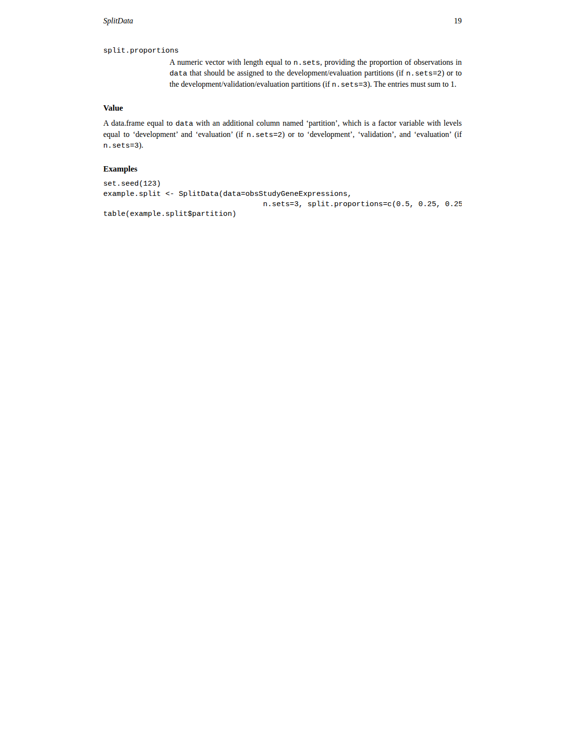SplitData 19
split.proportions
A numeric vector with length equal to n.sets, providing the proportion of observations in data that should be assigned to the development/evaluation partitions (if n.sets=2) or to the development/validation/evaluation partitions (if n.sets=3). The entries must sum to 1.
Value
A data.frame equal to data with an additional column named ‘partition’, which is a factor variable with levels equal to ‘development’ and ‘evaluation’ (if n.sets=2) or to ‘development’, ‘validation’, and ‘evaluation’ (if n.sets=3).
Examples
set.seed(123)
example.split <- SplitData(data=obsStudyGeneExpressions,
                                    n.sets=3, split.proportions=c(0.5, 0.25, 0.25))
table(example.split$partition)